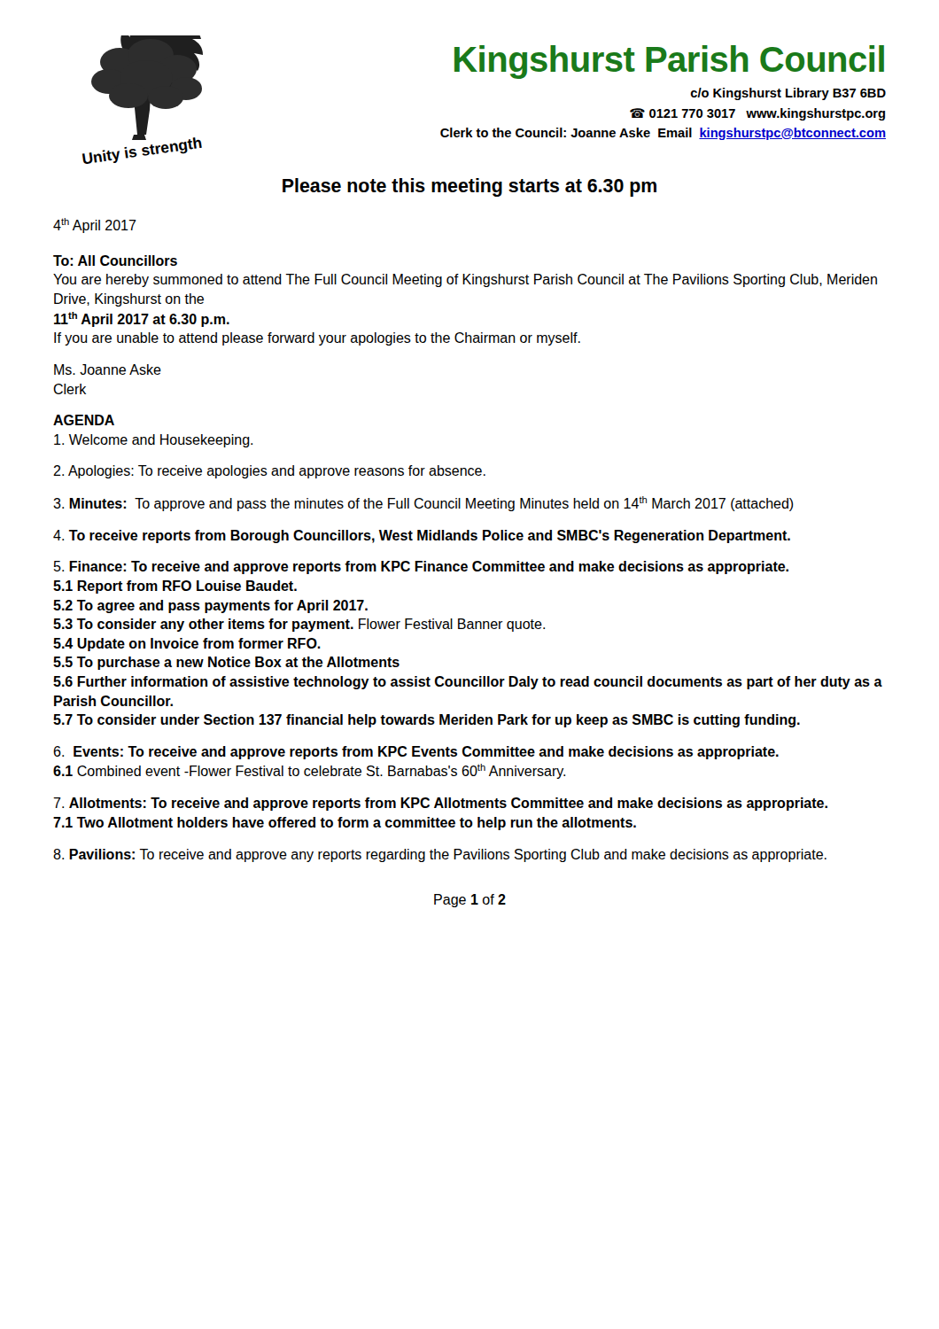Unity is strength
Kingshurst Parish Council
c/o Kingshurst Library B37 6BD
☎ 0121 770 3017 www.kingshurstpc.org
Clerk to the Council: Joanne Aske Email kingshurstpc@btconnect.com
Please note this meeting starts at 6.30 pm
4th April 2017
To: All Councillors
You are hereby summoned to attend The Full Council Meeting of Kingshurst Parish Council at The Pavilions Sporting Club, Meriden Drive, Kingshurst on the
11th April 2017 at 6.30 p.m.
If you are unable to attend please forward your apologies to the Chairman or myself.
Ms. Joanne Aske
Clerk
AGENDA
1. Welcome and Housekeeping.
2. Apologies: To receive apologies and approve reasons for absence.
3. Minutes: To approve and pass the minutes of the Full Council Meeting Minutes held on 14th March 2017 (attached)
4. To receive reports from Borough Councillors, West Midlands Police and SMBC's Regeneration Department.
5. Finance: To receive and approve reports from KPC Finance Committee and make decisions as appropriate.
5.1 Report from RFO Louise Baudet.
5.2 To agree and pass payments for April 2017.
5.3 To consider any other items for payment. Flower Festival Banner quote.
5.4 Update on Invoice from former RFO.
5.5 To purchase a new Notice Box at the Allotments
5.6 Further information of assistive technology to assist Councillor Daly to read council documents as part of her duty as a Parish Councillor.
5.7 To consider under Section 137 financial help towards Meriden Park for up keep as SMBC is cutting funding.
6. Events: To receive and approve reports from KPC Events Committee and make decisions as appropriate.
6.1 Combined event -Flower Festival to celebrate St. Barnabas's 60th Anniversary.
7. Allotments: To receive and approve reports from KPC Allotments Committee and make decisions as appropriate.
7.1 Two Allotment holders have offered to form a committee to help run the allotments.
8. Pavilions: To receive and approve any reports regarding the Pavilions Sporting Club and make decisions as appropriate.
Page 1 of 2